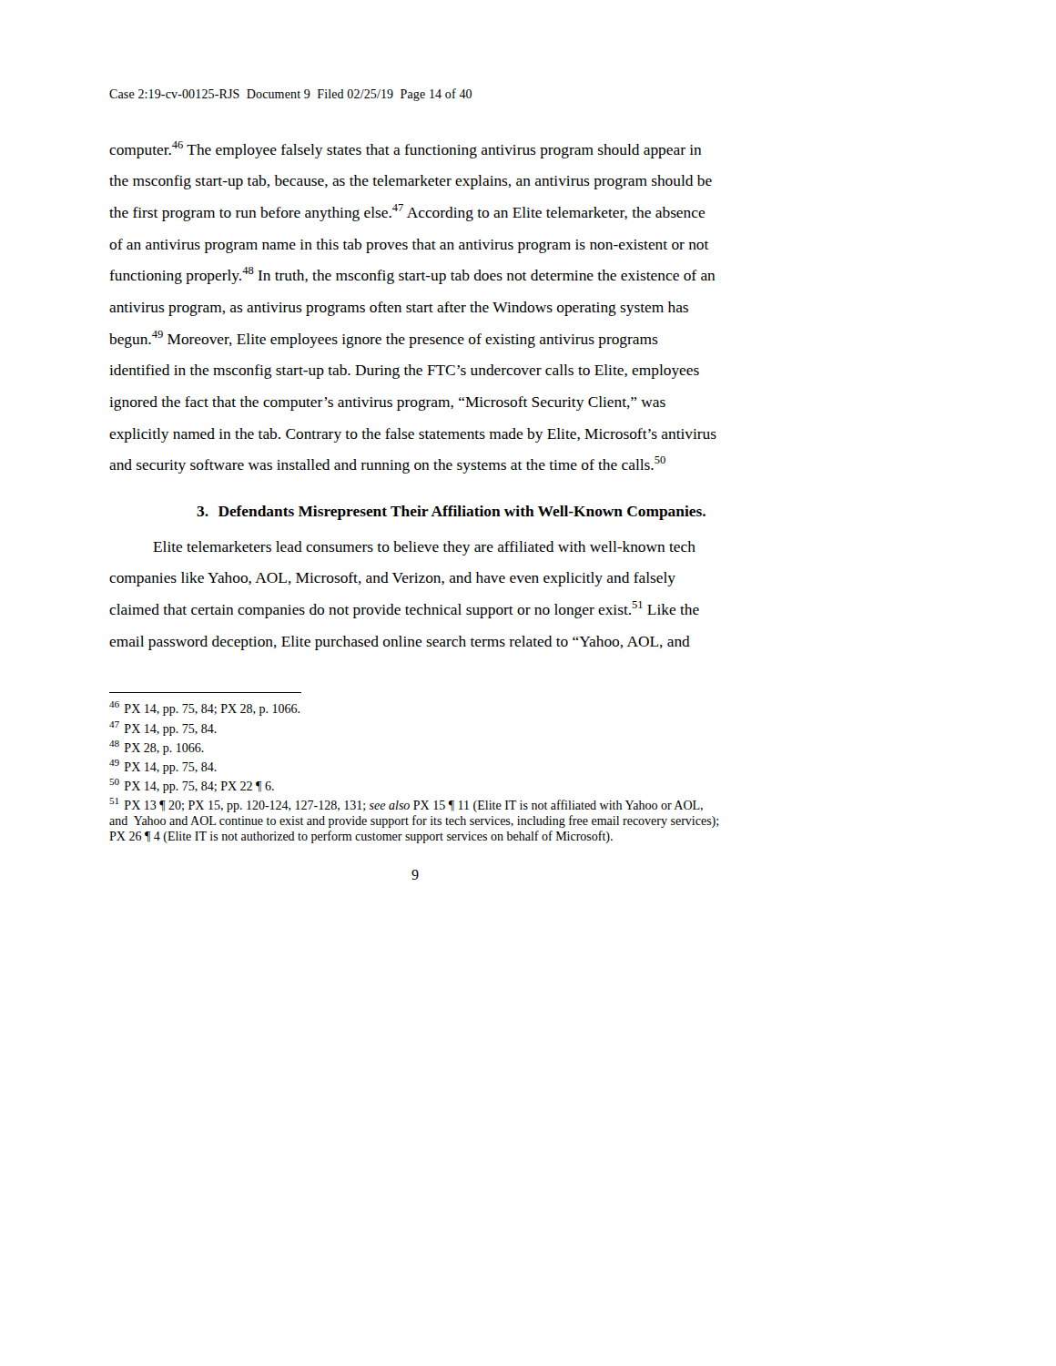Case 2:19-cv-00125-RJS Document 9 Filed 02/25/19 Page 14 of 40
computer.46 The employee falsely states that a functioning antivirus program should appear in the msconfig start-up tab, because, as the telemarketer explains, an antivirus program should be the first program to run before anything else.47 According to an Elite telemarketer, the absence of an antivirus program name in this tab proves that an antivirus program is non-existent or not functioning properly.48 In truth, the msconfig start-up tab does not determine the existence of an antivirus program, as antivirus programs often start after the Windows operating system has begun.49 Moreover, Elite employees ignore the presence of existing antivirus programs identified in the msconfig start-up tab. During the FTC’s undercover calls to Elite, employees ignored the fact that the computer’s antivirus program, “Microsoft Security Client,” was explicitly named in the tab. Contrary to the false statements made by Elite, Microsoft’s antivirus and security software was installed and running on the systems at the time of the calls.50
3. Defendants Misrepresent Their Affiliation with Well-Known Companies.
Elite telemarketers lead consumers to believe they are affiliated with well-known tech companies like Yahoo, AOL, Microsoft, and Verizon, and have even explicitly and falsely claimed that certain companies do not provide technical support or no longer exist.51 Like the email password deception, Elite purchased online search terms related to “Yahoo, AOL, and
46 PX 14, pp. 75, 84; PX 28, p. 1066.
47 PX 14, pp. 75, 84.
48 PX 28, p. 1066.
49 PX 14, pp. 75, 84.
50 PX 14, pp. 75, 84; PX 22 ¶ 6.
51 PX 13 ¶ 20; PX 15, pp. 120-124, 127-128, 131; see also PX 15 ¶ 11 (Elite IT is not affiliated with Yahoo or AOL, and Yahoo and AOL continue to exist and provide support for its tech services, including free email recovery services); PX 26 ¶ 4 (Elite IT is not authorized to perform customer support services on behalf of Microsoft).
9